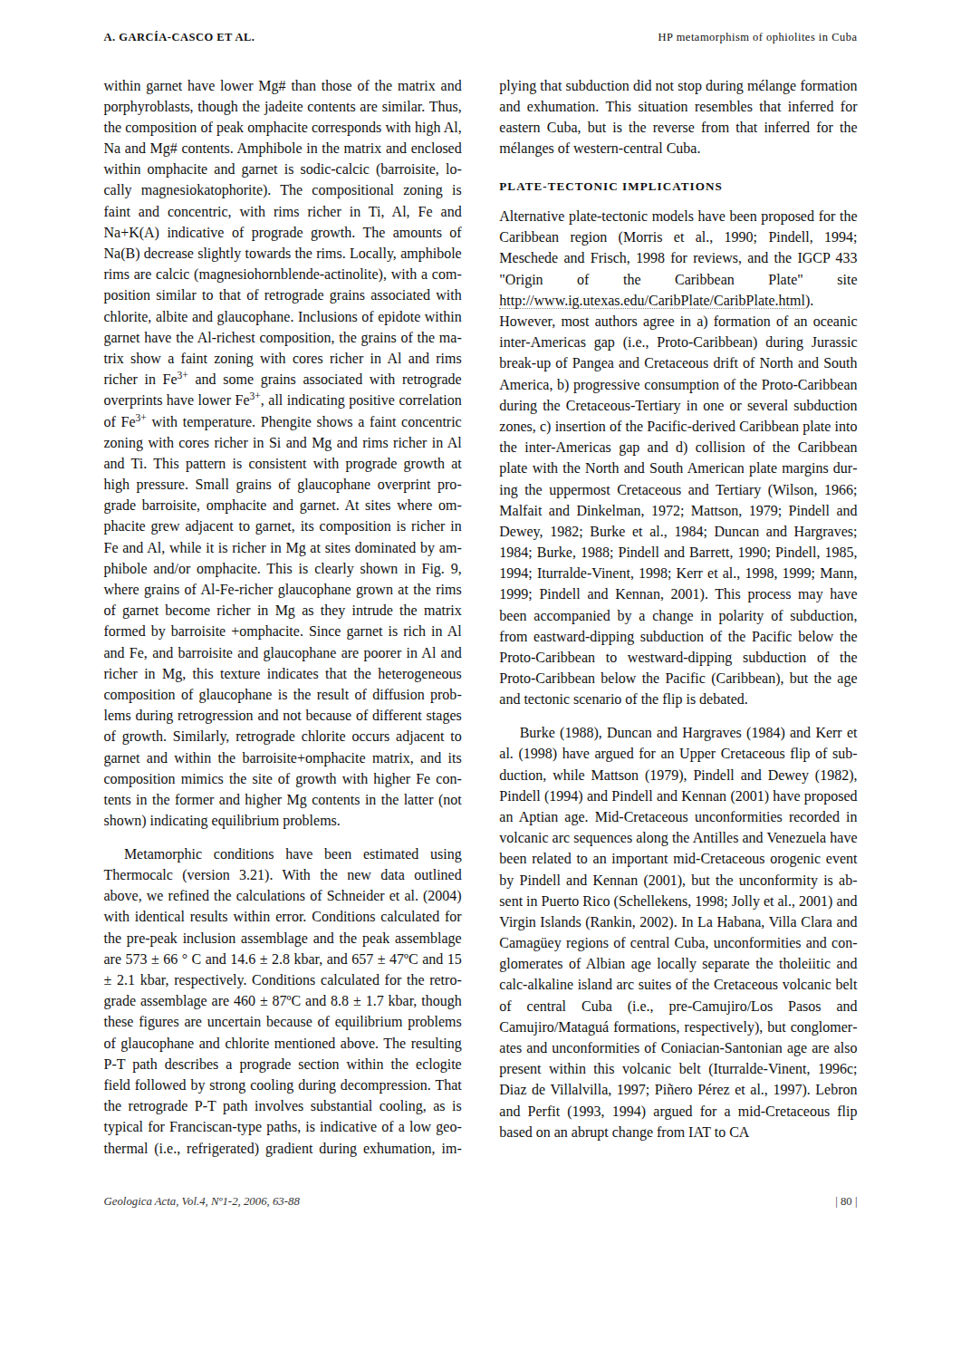A. García-Casco et al. HP metamorphism of ophiolites in Cuba
within garnet have lower Mg# than those of the matrix and porphyroblasts, though the jadeite contents are similar. Thus, the composition of peak omphacite corresponds with high Al, Na and Mg# contents. Amphibole in the matrix and enclosed within omphacite and garnet is sodic-calcic (barroisite, locally magnesiokatophorite). The compositional zoning is faint and concentric, with rims richer in Ti, Al, Fe and Na+K(A) indicative of prograde growth. The amounts of Na(B) decrease slightly towards the rims. Locally, amphibole rims are calcic (magnesiohornblende-actinolite), with a composition similar to that of retrograde grains associated with chlorite, albite and glaucophane. Inclusions of epidote within garnet have the Al-richest composition, the grains of the matrix show a faint zoning with cores richer in Al and rims richer in Fe3+ and some grains associated with retrograde overprints have lower Fe3+, all indicating positive correlation of Fe3+ with temperature. Phengite shows a faint concentric zoning with cores richer in Si and Mg and rims richer in Al and Ti. This pattern is consistent with prograde growth at high pressure. Small grains of glaucophane overprint prograde barroisite, omphacite and garnet. At sites where omphacite grew adjacent to garnet, its composition is richer in Fe and Al, while it is richer in Mg at sites dominated by amphibole and/or omphacite. This is clearly shown in Fig. 9, where grains of Al-Fe-richer glaucophane grown at the rims of garnet become richer in Mg as they intrude the matrix formed by barroisite +omphacite. Since garnet is rich in Al and Fe, and barroisite and glaucophane are poorer in Al and richer in Mg, this texture indicates that the heterogeneous composition of glaucophane is the result of diffusion problems during retrogression and not because of different stages of growth. Similarly, retrograde chlorite occurs adjacent to garnet and within the barroisite+omphacite matrix, and its composition mimics the site of growth with higher Fe contents in the former and higher Mg contents in the latter (not shown) indicating equilibrium problems.
Metamorphic conditions have been estimated using Thermocalc (version 3.21). With the new data outlined above, we refined the calculations of Schneider et al. (2004) with identical results within error. Conditions calculated for the pre-peak inclusion assemblage and the peak assemblage are 573 ± 66 ° C and 14.6 ± 2.8 kbar, and 657 ± 47ºC and 15 ± 2.1 kbar, respectively. Conditions calculated for the retrograde assemblage are 460 ± 87ºC and 8.8 ± 1.7 kbar, though these figures are uncertain because of equilibrium problems of glaucophane and chlorite mentioned above. The resulting P-T path describes a prograde section within the eclogite field followed by strong cooling during decompression. That the retrograde P-T path involves substantial cooling, as is typical for Franciscan-type paths, is indicative of a low geothermal (i.e., refrigerated) gradient during exhumation, implying that subduction did not stop during mélange formation and exhumation. This situation resembles that inferred for eastern Cuba, but is the reverse from that inferred for the mélanges of western-central Cuba.
Plate-tectonic implications
Alternative plate-tectonic models have been proposed for the Caribbean region (Morris et al., 1990; Pindell, 1994; Meschede and Frisch, 1998 for reviews, and the IGCP 433 "Origin of the Caribbean Plate" site http://www.ig.utexas.edu/CaribPlate/CaribPlate.html). However, most authors agree in a) formation of an oceanic inter-Americas gap (i.e., Proto-Caribbean) during Jurassic break-up of Pangea and Cretaceous drift of North and South America, b) progressive consumption of the Proto-Caribbean during the Cretaceous-Tertiary in one or several subduction zones, c) insertion of the Pacific-derived Caribbean plate into the inter-Americas gap and d) collision of the Caribbean plate with the North and South American plate margins during the uppermost Cretaceous and Tertiary (Wilson, 1966; Malfait and Dinkelman, 1972; Mattson, 1979; Pindell and Dewey, 1982; Burke et al., 1984; Duncan and Hargraves; 1984; Burke, 1988; Pindell and Barrett, 1990; Pindell, 1985, 1994; Iturralde-Vinent, 1998; Kerr et al., 1998, 1999; Mann, 1999; Pindell and Kennan, 2001). This process may have been accompanied by a change in polarity of subduction, from eastward-dipping subduction of the Pacific below the Proto-Caribbean to westward-dipping subduction of the Proto-Caribbean below the Pacific (Caribbean), but the age and tectonic scenario of the flip is debated.
Burke (1988), Duncan and Hargraves (1984) and Kerr et al. (1998) have argued for an Upper Cretaceous flip of subduction, while Mattson (1979), Pindell and Dewey (1982), Pindell (1994) and Pindell and Kennan (2001) have proposed an Aptian age. Mid-Cretaceous unconformities recorded in volcanic arc sequences along the Antilles and Venezuela have been related to an important mid-Cretaceous orogenic event by Pindell and Kennan (2001), but the unconformity is absent in Puerto Rico (Schellekens, 1998; Jolly et al., 2001) and Virgin Islands (Rankin, 2002). In La Habana, Villa Clara and Camagüey regions of central Cuba, unconformities and conglomerates of Albian age locally separate the tholeiitic and calc-alkaline island arc suites of the Cretaceous volcanic belt of central Cuba (i.e., pre-Camujiro/Los Pasos and Camujiro/Mataguá formations, respectively), but conglomerates and unconformities of Coniacian-Santonian age are also present within this volcanic belt (Iturralde-Vinent, 1996c; Diaz de Villalvilla, 1997; Piñero Pérez et al., 1997). Lebron and Perfit (1993, 1994) argued for a mid-Cretaceous flip based on an abrupt change from IAT to CA
Geologica Acta, Vol.4, Nº1-2, 2006, 63-88 | 80 |